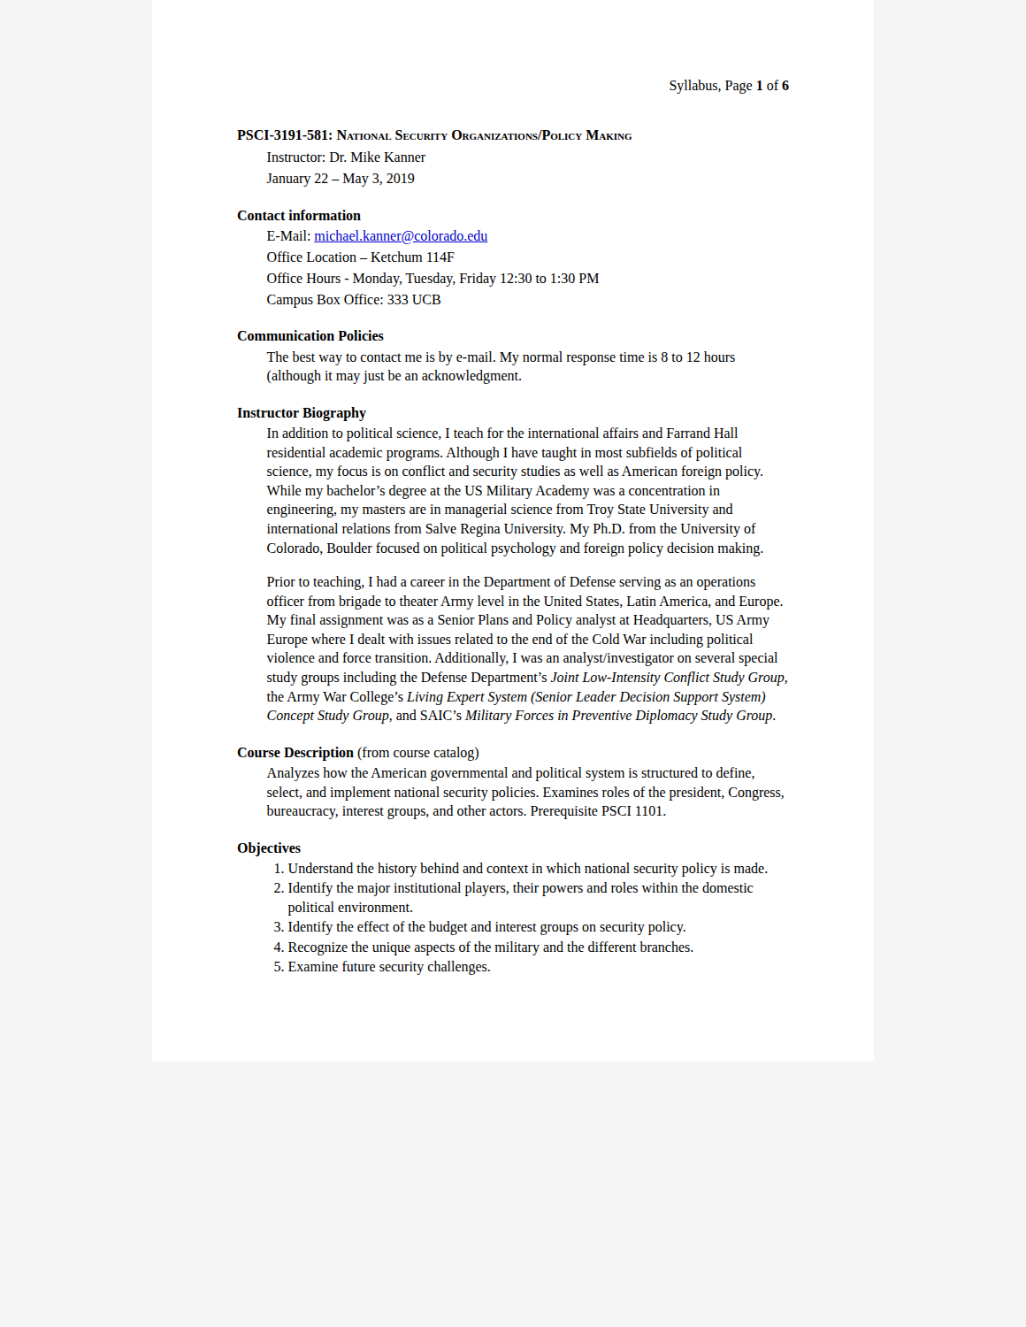Syllabus, Page 1 of 6
PSCI-3191-581: National Security Organizations/Policy Making
Instructor: Dr. Mike Kanner
January 22 – May 3, 2019
Contact information
E-Mail: michael.kanner@colorado.edu
Office Location – Ketchum 114F
Office Hours - Monday, Tuesday, Friday 12:30 to 1:30 PM
Campus Box Office: 333 UCB
Communication Policies
The best way to contact me is by e-mail. My normal response time is 8 to 12 hours (although it may just be an acknowledgment.
Instructor Biography
In addition to political science, I teach for the international affairs and Farrand Hall residential academic programs. Although I have taught in most subfields of political science, my focus is on conflict and security studies as well as American foreign policy. While my bachelor’s degree at the US Military Academy was a concentration in engineering, my masters are in managerial science from Troy State University and international relations from Salve Regina University. My Ph.D. from the University of Colorado, Boulder focused on political psychology and foreign policy decision making.
Prior to teaching, I had a career in the Department of Defense serving as an operations officer from brigade to theater Army level in the United States, Latin America, and Europe. My final assignment was as a Senior Plans and Policy analyst at Headquarters, US Army Europe where I dealt with issues related to the end of the Cold War including political violence and force transition. Additionally, I was an analyst/investigator on several special study groups including the Defense Department’s Joint Low-Intensity Conflict Study Group, the Army War College’s Living Expert System (Senior Leader Decision Support System) Concept Study Group, and SAIC’s Military Forces in Preventive Diplomacy Study Group.
Course Description (from course catalog)
Analyzes how the American governmental and political system is structured to define, select, and implement national security policies. Examines roles of the president, Congress, bureaucracy, interest groups, and other actors. Prerequisite PSCI 1101.
Objectives
Understand the history behind and context in which national security policy is made.
Identify the major institutional players, their powers and roles within the domestic political environment.
Identify the effect of the budget and interest groups on security policy.
Recognize the unique aspects of the military and the different branches.
Examine future security challenges.